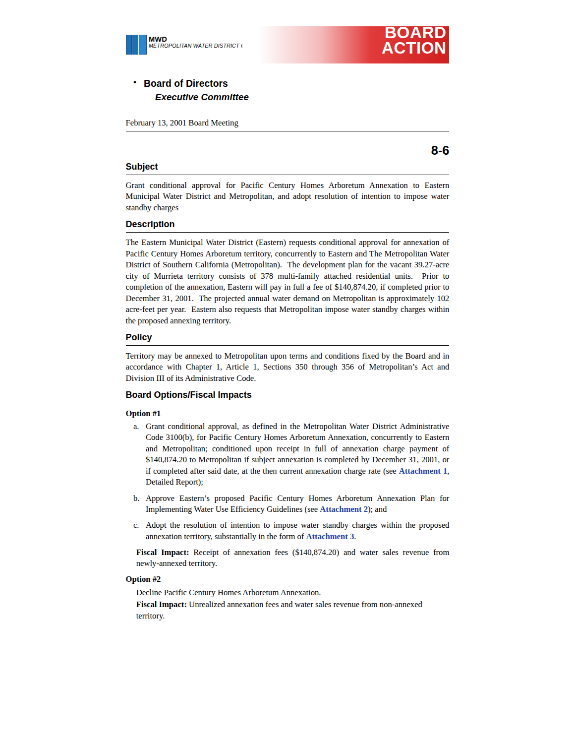MWD
METROPOLITAN WATER DISTRICT OF SOUTHERN CALIFORNIA
BOARD
ACTION
Board of Directors
Executive Committee
February 13, 2001 Board Meeting
8-6
Subject
Grant conditional approval for Pacific Century Homes Arboretum Annexation to Eastern Municipal Water District and Metropolitan, and adopt resolution of intention to impose water standby charges
Description
The Eastern Municipal Water District (Eastern) requests conditional approval for annexation of Pacific Century Homes Arboretum territory, concurrently to Eastern and The Metropolitan Water District of Southern California (Metropolitan). The development plan for the vacant 39.27-acre city of Murrieta territory consists of 378 multi-family attached residential units. Prior to completion of the annexation, Eastern will pay in full a fee of $140,874.20, if completed prior to December 31, 2001. The projected annual water demand on Metropolitan is approximately 102 acre-feet per year. Eastern also requests that Metropolitan impose water standby charges within the proposed annexing territory.
Policy
Territory may be annexed to Metropolitan upon terms and conditions fixed by the Board and in accordance with Chapter 1, Article 1, Sections 350 through 356 of Metropolitan’s Act and Division III of its Administrative Code.
Board Options/Fiscal Impacts
Option #1
a. Grant conditional approval, as defined in the Metropolitan Water District Administrative Code 3100(b), for Pacific Century Homes Arboretum Annexation, concurrently to Eastern and Metropolitan; conditioned upon receipt in full of annexation charge payment of $140,874.20 to Metropolitan if subject annexation is completed by December 31, 2001, or if completed after said date, at the then current annexation charge rate (see Attachment 1, Detailed Report);
b. Approve Eastern’s proposed Pacific Century Homes Arboretum Annexation Plan for Implementing Water Use Efficiency Guidelines (see Attachment 2); and
c. Adopt the resolution of intention to impose water standby charges within the proposed annexation territory, substantially in the form of Attachment 3.
Fiscal Impact: Receipt of annexation fees ($140,874.20) and water sales revenue from newly-annexed territory.
Option #2
Decline Pacific Century Homes Arboretum Annexation.
Fiscal Impact: Unrealized annexation fees and water sales revenue from non-annexed territory.